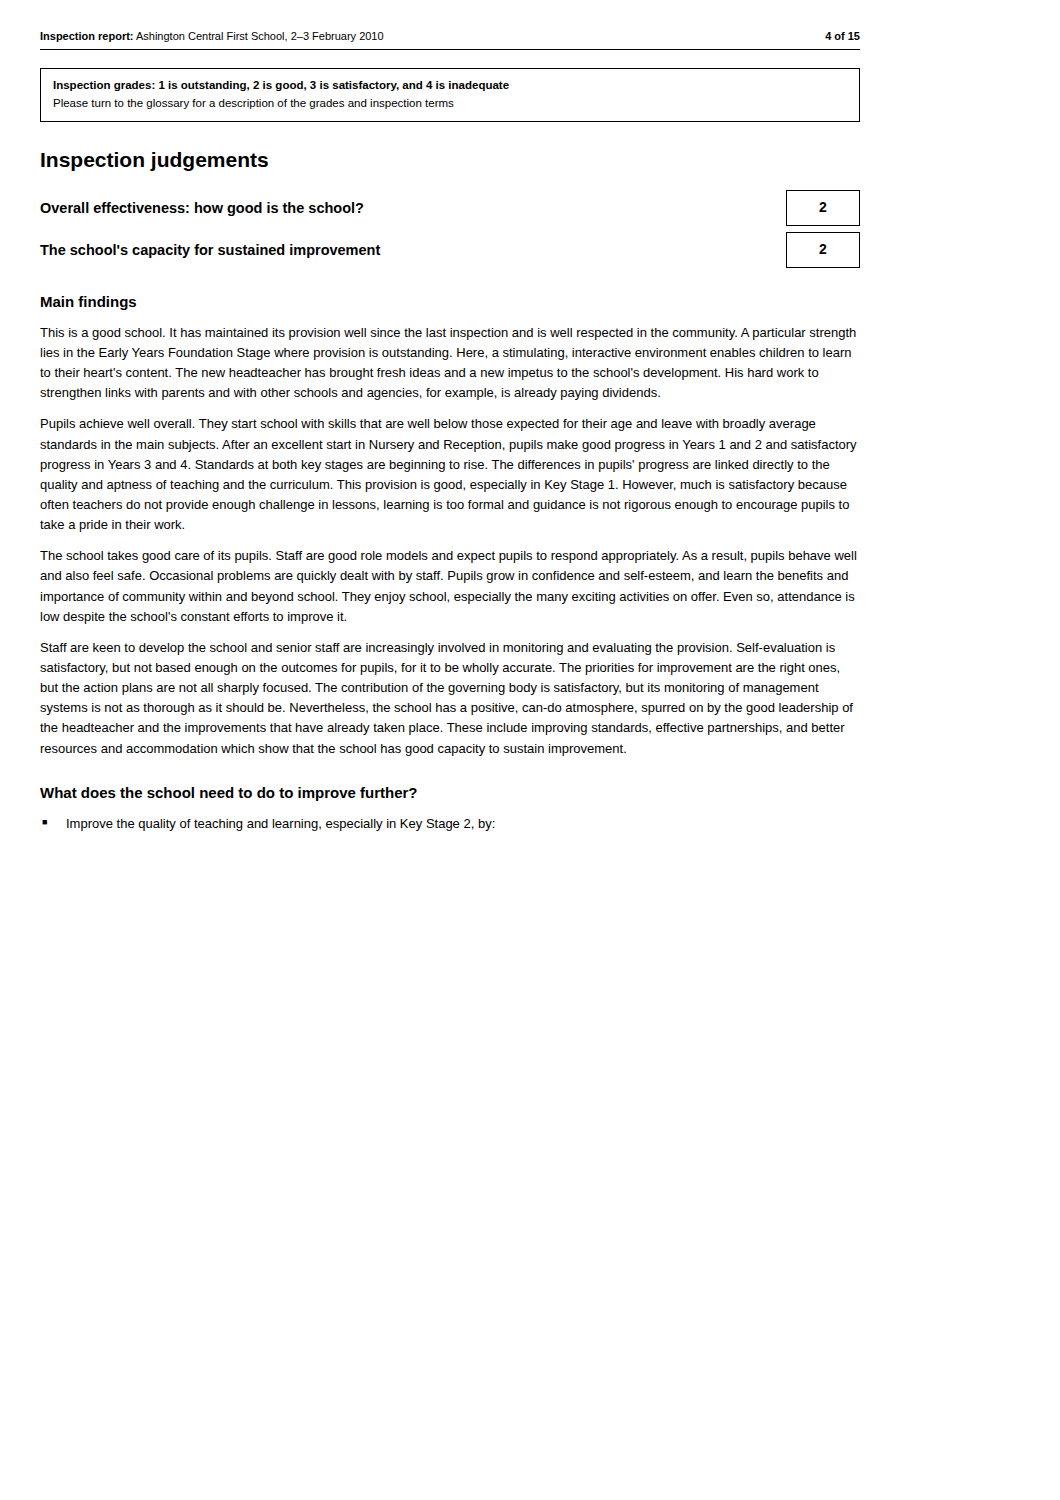Inspection report: Ashington Central First School, 2–3 February 2010
4 of 15
Inspection grades: 1 is outstanding, 2 is good, 3 is satisfactory, and 4 is inadequate
Please turn to the glossary for a description of the grades and inspection terms
Inspection judgements
| Overall effectiveness: how good is the school? | 2 |
| The school's capacity for sustained improvement | 2 |
Main findings
This is a good school. It has maintained its provision well since the last inspection and is well respected in the community. A particular strength lies in the Early Years Foundation Stage where provision is outstanding. Here, a stimulating, interactive environment enables children to learn to their heart's content. The new headteacher has brought fresh ideas and a new impetus to the school's development. His hard work to strengthen links with parents and with other schools and agencies, for example, is already paying dividends.
Pupils achieve well overall. They start school with skills that are well below those expected for their age and leave with broadly average standards in the main subjects. After an excellent start in Nursery and Reception, pupils make good progress in Years 1 and 2 and satisfactory progress in Years 3 and 4. Standards at both key stages are beginning to rise. The differences in pupils' progress are linked directly to the quality and aptness of teaching and the curriculum. This provision is good, especially in Key Stage 1. However, much is satisfactory because often teachers do not provide enough challenge in lessons, learning is too formal and guidance is not rigorous enough to encourage pupils to take a pride in their work.
The school takes good care of its pupils. Staff are good role models and expect pupils to respond appropriately. As a result, pupils behave well and also feel safe. Occasional problems are quickly dealt with by staff. Pupils grow in confidence and self-esteem, and learn the benefits and importance of community within and beyond school. They enjoy school, especially the many exciting activities on offer. Even so, attendance is low despite the school's constant efforts to improve it.
Staff are keen to develop the school and senior staff are increasingly involved in monitoring and evaluating the provision. Self-evaluation is satisfactory, but not based enough on the outcomes for pupils, for it to be wholly accurate. The priorities for improvement are the right ones, but the action plans are not all sharply focused. The contribution of the governing body is satisfactory, but its monitoring of management systems is not as thorough as it should be. Nevertheless, the school has a positive, can-do atmosphere, spurred on by the good leadership of the headteacher and the improvements that have already taken place. These include improving standards, effective partnerships, and better resources and accommodation which show that the school has good capacity to sustain improvement.
What does the school need to do to improve further?
Improve the quality of teaching and learning, especially in Key Stage 2, by: